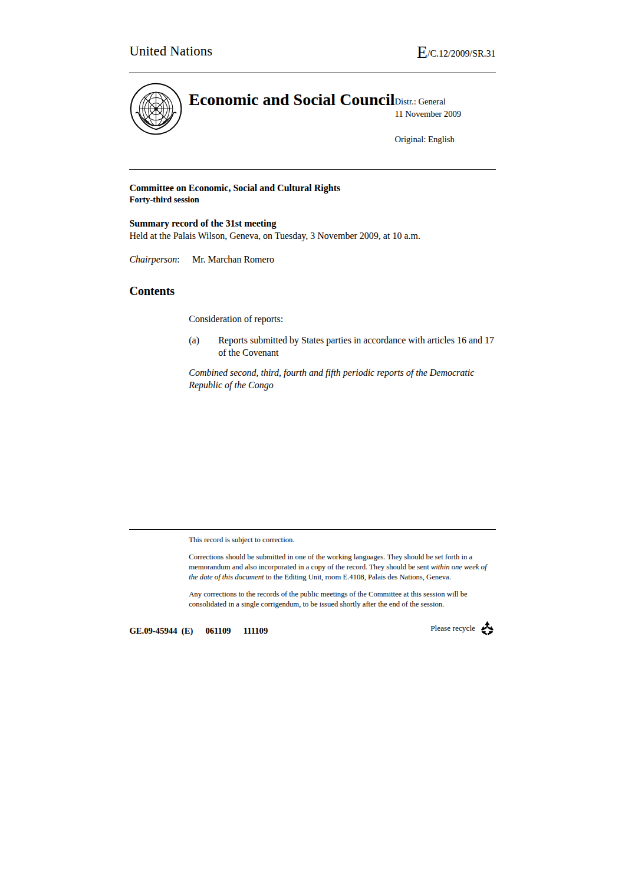United Nations
E/C.12/2009/SR.31
Economic and Social Council
Distr.: General
11 November 2009
Original: English
Committee on Economic, Social and Cultural Rights
Forty-third session
Summary record of the 31st meeting
Held at the Palais Wilson, Geneva, on Tuesday, 3 November 2009, at 10 a.m.
Chairperson:Mr. Marchan Romero
Contents
Consideration of reports:
(a)
Reports submitted by States parties in accordance with articles 16 and 17 of the Covenant
Combined second, third, fourth and fifth periodic reports of the Democratic Republic of the Congo
This record is subject to correction.
Corrections should be submitted in one of the working languages. They should be set forth in a memorandum and also incorporated in a copy of the record. They should be sent within one week of the date of this document to the Editing Unit, room E.4108, Palais des Nations, Geneva.
Any corrections to the records of the public meetings of the Committee at this session will be consolidated in a single corrigendum, to be issued shortly after the end of the session.
GE.09-45944 (E) 061109 111109
Please recycle